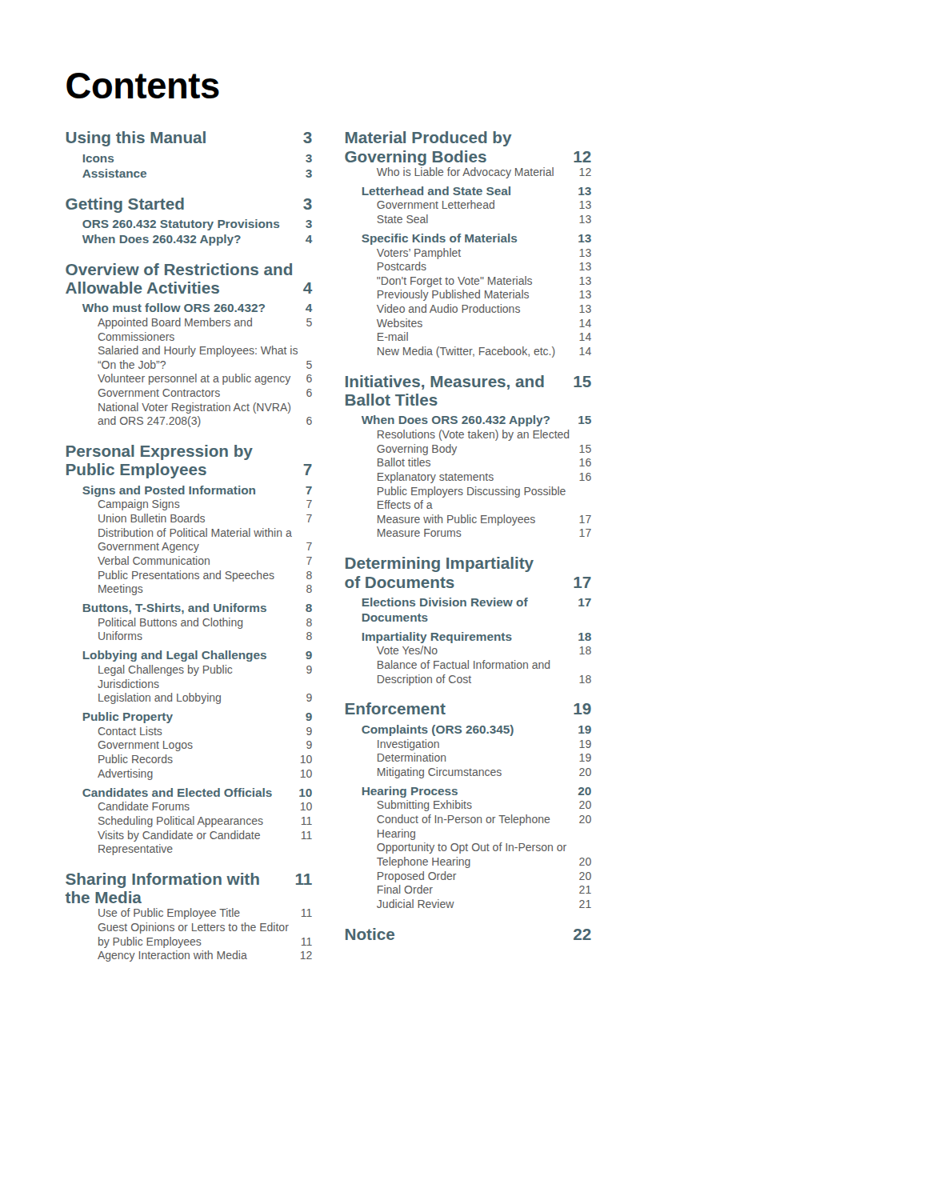Contents
Using this Manual 3
Icons 3
Assistance 3
Getting Started 3
ORS 260.432 Statutory Provisions 3
When Does 260.432 Apply?4
Overview of Restrictions and
Allowable Activities 4
Who must follow ORS 260.432?4
Appointed Board Members and Commissioners 5
Salaried and Hourly Employees: What is
“On the Job”?5
Volunteer personnel at a public agency 6
Government Contractors 6
National Voter Registration Act (NVRA)
and ORS 247.208(3) 6
Personal Expression by
Public Employees 7
Signs and Posted Information 7
Campaign Signs 7
Union Bulletin Boards 7
Distribution of Political Material within a
Government Agency 7
Verbal Communication 7
Public Presentations and Speeches 8
Meetings 8
Buttons, T-Shirts, and Uniforms 8
Political Buttons and Clothing 8
Uniforms 8
Lobbying and Legal Challenges 9
Legal Challenges by Public Jurisdictions 9
Legislation and Lobbying 9
Public Property 9
Contact Lists 9
Government Logos 9
Public Records 10
Advertising 10
Candidates and Elected Officials 10
Candidate Forums 10
Scheduling Political Appearances 11
Visits by Candidate or Candidate Representative 11
Sharing Information with the Media 11
Use of Public Employee Title 11
Guest Opinions or Letters to the Editor
by Public Employees 11
Agency Interaction with Media 12
Material Produced by
Governing Bodies 12
Who is Liable for Advocacy Material 12
Letterhead and State Seal 13
Government Letterhead 13
State Seal 13
Specific Kinds of Materials 13
Voters’ Pamphlet 13
Postcards 13
"Don't Forget to Vote" Materials 13
Previously Published Materials 13
Video and Audio Productions 13
Websites 14
E-mail 14
New Media (Twitter, Facebook, etc.) 14
Initiatives, Measures, and Ballot Titles 15
When Does ORS 260.432 Apply?15
Resolutions (Vote taken) by an Elected
Governing Body 15
Ballot titles 16
Explanatory statements 16
Public Employers Discussing Possible Effects of a
Measure with Public Employees 17
Measure Forums 17
Determining Impartiality
of Documents 17
Elections Division Review of Documents 17
Impartiality Requirements 18
Vote Yes/No 18
Balance of Factual Information and
Description of Cost 18
Enforcement 19
Complaints (ORS 260.345) 19
Investigation 19
Determination 19
Mitigating Circumstances 20
Hearing Process 20
Submitting Exhibits 20
Conduct of In-Person or Telephone Hearing 20
Opportunity to Opt Out of In-Person or
Telephone Hearing 20
Proposed Order 20
Final Order 21
Judicial Review 21
Notice 22